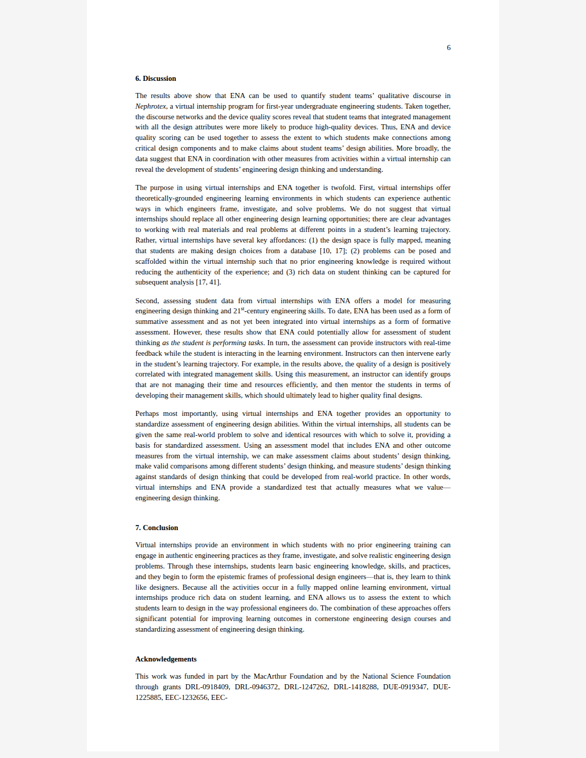6
6. Discussion
The results above show that ENA can be used to quantify student teams’ qualitative discourse in Nephrotex, a virtual internship program for first-year undergraduate engineering students. Taken together, the discourse networks and the device quality scores reveal that student teams that integrated management with all the design attributes were more likely to produce high-quality devices. Thus, ENA and device quality scoring can be used together to assess the extent to which students make connections among critical design components and to make claims about student teams’ design abilities. More broadly, the data suggest that ENA in coordination with other measures from activities within a virtual internship can reveal the development of students’ engineering design thinking and understanding.
The purpose in using virtual internships and ENA together is twofold. First, virtual internships offer theoretically-grounded engineering learning environments in which students can experience authentic ways in which engineers frame, investigate, and solve problems. We do not suggest that virtual internships should replace all other engineering design learning opportunities; there are clear advantages to working with real materials and real problems at different points in a student’s learning trajectory. Rather, virtual internships have several key affordances: (1) the design space is fully mapped, meaning that students are making design choices from a database [10, 17]; (2) problems can be posed and scaffolded within the virtual internship such that no prior engineering knowledge is required without reducing the authenticity of the experience; and (3) rich data on student thinking can be captured for subsequent analysis [17, 41].
Second, assessing student data from virtual internships with ENA offers a model for measuring engineering design thinking and 21st-century engineering skills. To date, ENA has been used as a form of summative assessment and as not yet been integrated into virtual internships as a form of formative assessment. However, these results show that ENA could potentially allow for assessment of student thinking as the student is performing tasks. In turn, the assessment can provide instructors with real-time feedback while the student is interacting in the learning environment. Instructors can then intervene early in the student’s learning trajectory. For example, in the results above, the quality of a design is positively correlated with integrated management skills. Using this measurement, an instructor can identify groups that are not managing their time and resources efficiently, and then mentor the students in terms of developing their management skills, which should ultimately lead to higher quality final designs.
Perhaps most importantly, using virtual internships and ENA together provides an opportunity to standardize assessment of engineering design abilities. Within the virtual internships, all students can be given the same real-world problem to solve and identical resources with which to solve it, providing a basis for standardized assessment. Using an assessment model that includes ENA and other outcome measures from the virtual internship, we can make assessment claims about students’ design thinking, make valid comparisons among different students’ design thinking, and measure students’ design thinking against standards of design thinking that could be developed from real-world practice. In other words, virtual internships and ENA provide a standardized test that actually measures what we value—engineering design thinking.
7. Conclusion
Virtual internships provide an environment in which students with no prior engineering training can engage in authentic engineering practices as they frame, investigate, and solve realistic engineering design problems. Through these internships, students learn basic engineering knowledge, skills, and practices, and they begin to form the epistemic frames of professional design engineers—that is, they learn to think like designers. Because all the activities occur in a fully mapped online learning environment, virtual internships produce rich data on student learning, and ENA allows us to assess the extent to which students learn to design in the way professional engineers do. The combination of these approaches offers significant potential for improving learning outcomes in cornerstone engineering design courses and standardizing assessment of engineering design thinking.
Acknowledgements
This work was funded in part by the MacArthur Foundation and by the National Science Foundation through grants DRL-0918409, DRL-0946372, DRL-1247262, DRL-1418288, DUE-0919347, DUE-1225885, EEC-1232656, EEC-